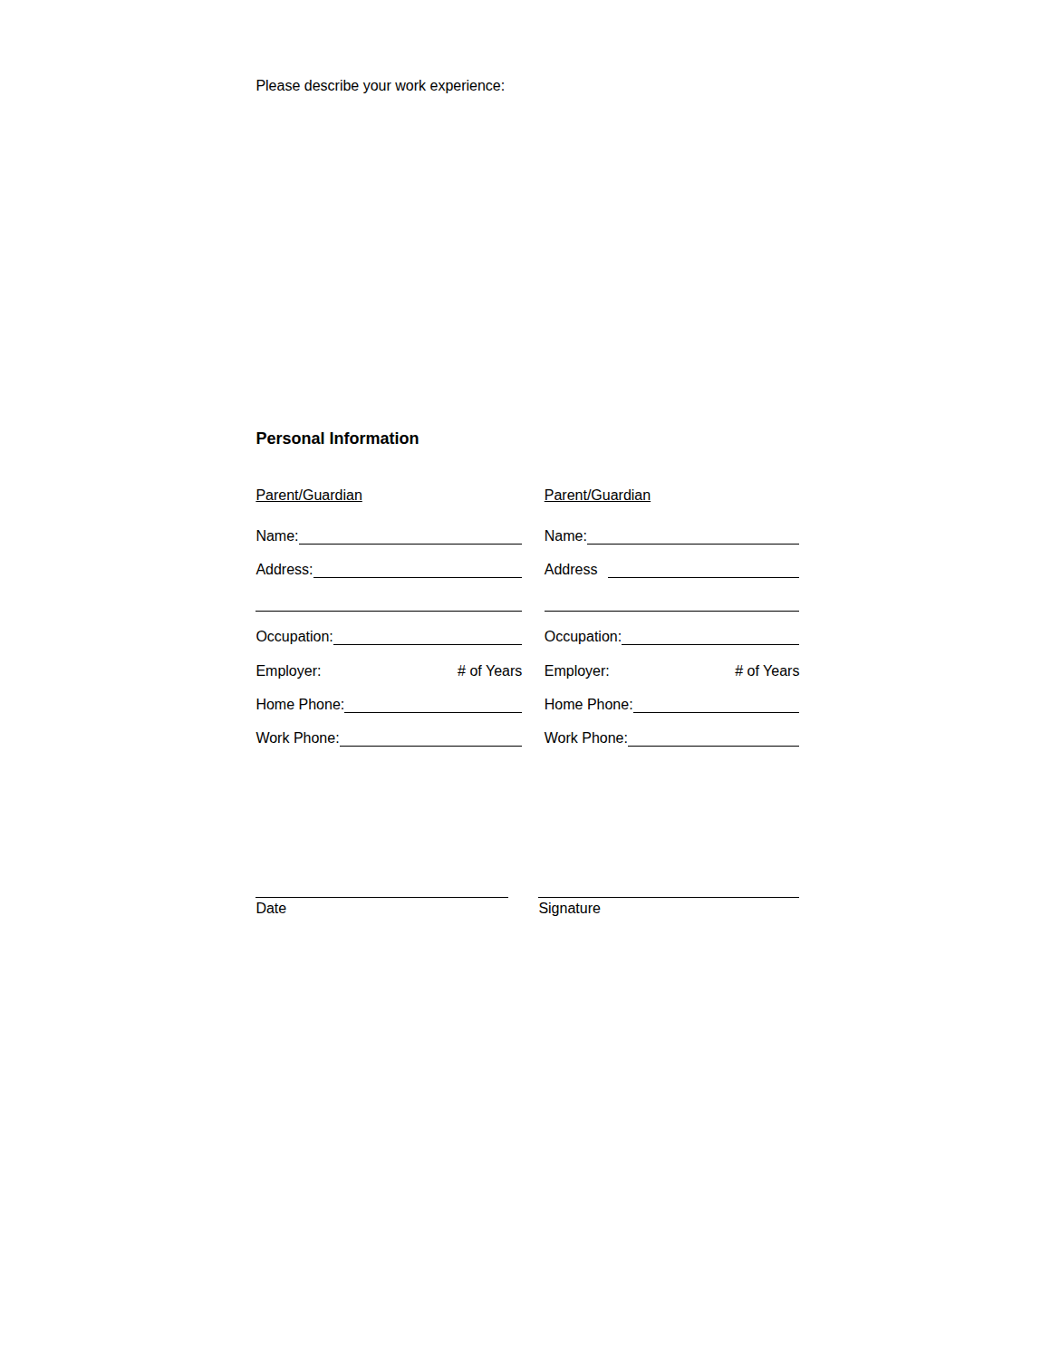Please describe your work experience:
Personal Information
| Parent/Guardian Name: Address: Occupation: Employer: # of Years Home Phone: Work Phone: | | Parent/Guardian Name: Address Occupation: Employer: # of Years Home Phone: Work Phone: |
Date
Signature